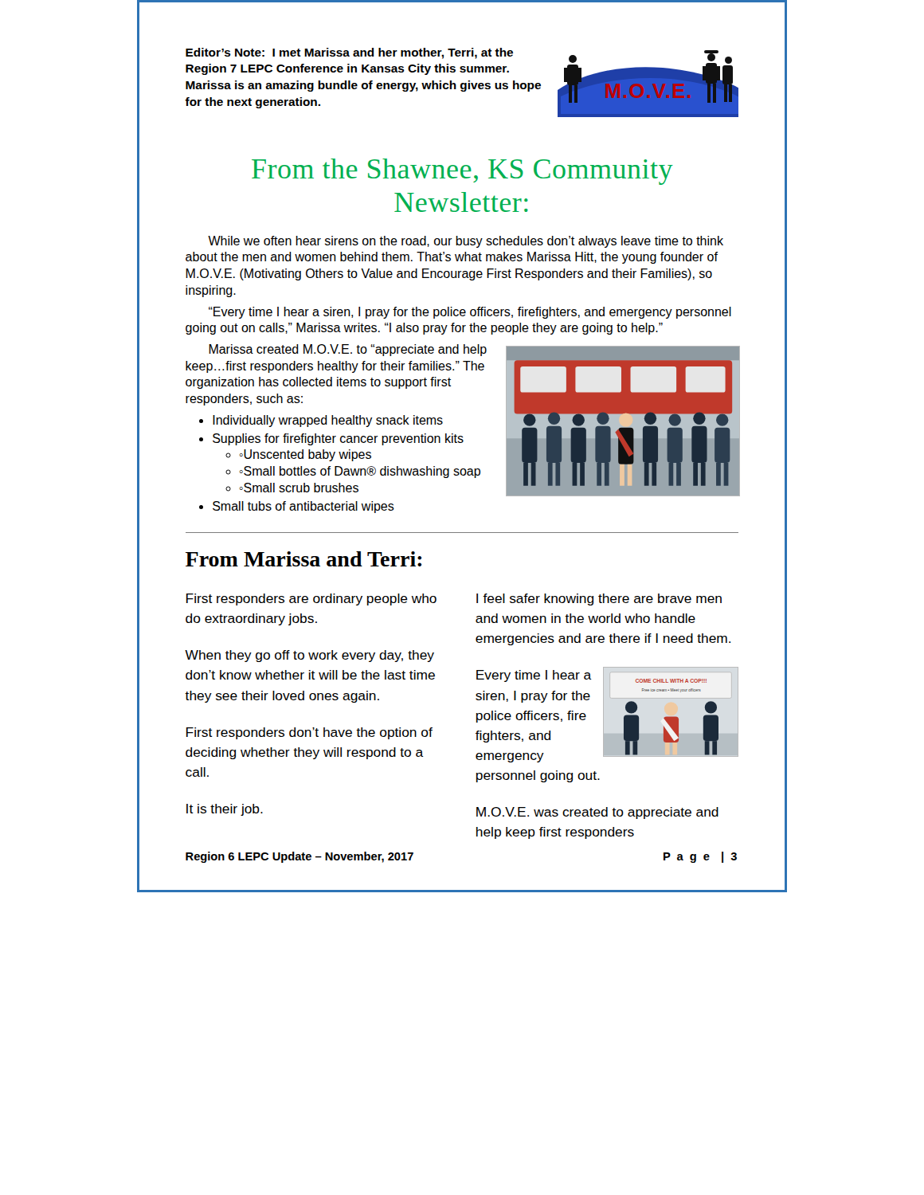M.O.V.E.
Editor’s Note: I met Marissa and her mother, Terri, at the Region 7 LEPC Conference in Kansas City this summer. Marissa is an amazing bundle of energy, which gives us hope for the next generation.
From the Shawnee, KS Community Newsletter:
While we often hear sirens on the road, our busy schedules don’t always leave time to think about the men and women behind them. That’s what makes Marissa Hitt, the young founder of M.O.V.E. (Motivating Others to Value and Encourage First Responders and their Families), so inspiring.
“Every time I hear a siren, I pray for the police officers, firefighters, and emergency personnel going out on calls,” Marissa writes. “I also pray for the people they are going to help.”
Marissa created M.O.V.E. to “appreciate and help keep…first responders healthy for their families.” The organization has collected items to support first responders, such as:
Individually wrapped healthy snack items
Supplies for firefighter cancer prevention kits
◦Unscented baby wipes
◦Small bottles of Dawn® dishwashing soap
◦Small scrub brushes
Small tubs of antibacterial wipes
From Marissa and Terri:
First responders are ordinary people who do extraordinary jobs.
When they go off to work every day, they don’t know whether it will be the last time they see their loved ones again.
First responders don’t have the option of deciding whether they will respond to a call.
It is their job.
I feel safer knowing there are brave men and women in the world who handle emergencies and are there if I need them.
COME CHILL WITH A COP!!! Free ice cream • Meet your officers
Every time I hear a siren, I pray for the police officers, fire fighters, and emergency personnel going out.
M.O.V.E. was created to appreciate and help keep first responders
Region 6 LEPC Update – November, 2017 P a g e | 3